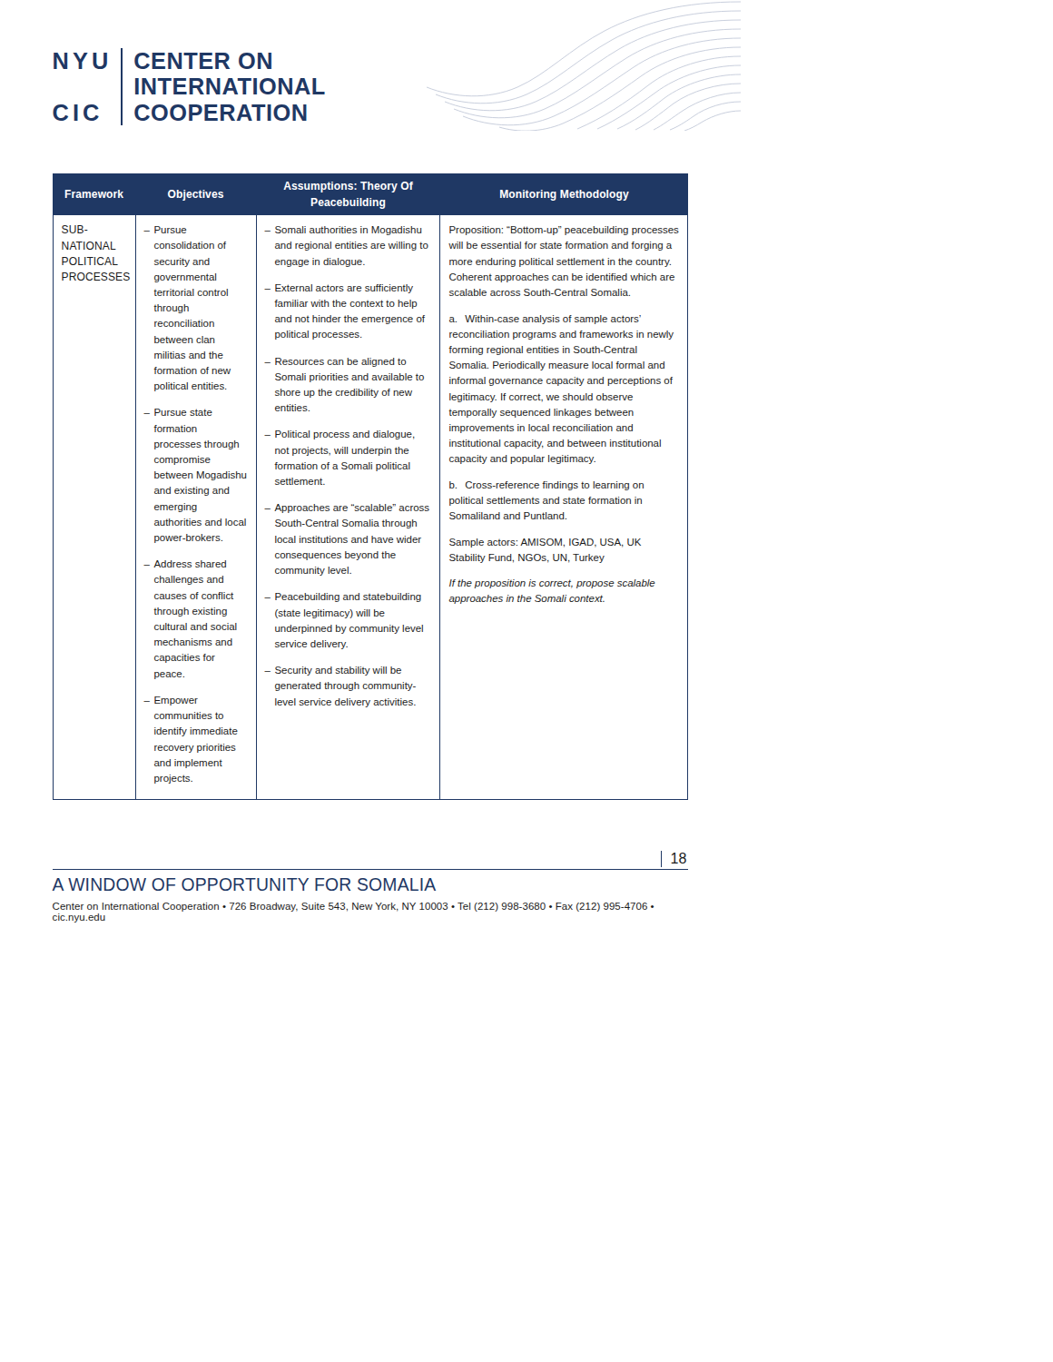NYU CIC
CENTER ON INTERNATIONAL COOPERATION
| Framework | Objectives | Assumptions: Theory Of Peacebuilding | Monitoring Methodology |
| --- | --- | --- | --- |
| SUB-NATIONAL POLITICAL PROCESSES | Pursue consolidation of security and governmental territorial control through reconciliation between clan militias and the formation of new political entities. Pursue state formation processes through compromise between Mogadishu and existing and emerging authorities and local power-brokers. Address shared challenges and causes of conflict through existing cultural and social mechanisms and capacities for peace. Empower communities to identify immediate recovery priorities and implement projects. | Somali authorities in Mogadishu and regional entities are willing to engage in dialogue. External actors are sufficiently familiar with the context to help and not hinder the emergence of political processes. Resources can be aligned to Somali priorities and available to shore up the credibility of new entities. Political process and dialogue, not projects, will underpin the formation of a Somali political settlement. Approaches are “scalable” across South-Central Somalia through local institutions and have wider consequences beyond the community level. Peacebuilding and statebuilding (state legitimacy) will be underpinned by community level service delivery. Security and stability will be generated through community-level service delivery activities. | Proposition: “Bottom-up” peacebuilding processes will be essential for state formation and forging a more enduring political settlement in the country. Coherent approaches can be identified which are scalable across South-Central Somalia. a. Within-case analysis of sample actors’ reconciliation programs and frameworks in newly forming regional entities in South-Central Somalia. Periodically measure local formal and informal governance capacity and perceptions of legitimacy. If correct, we should observe temporally sequenced linkages between improvements in local reconciliation and institutional capacity, and between institutional capacity and popular legitimacy. b. Cross-reference findings to learning on political settlements and state formation in Somaliland and Puntland. Sample actors: AMISOM, IGAD, USA, UK Stability Fund, NGOs, UN, Turkey If the proposition is correct, propose scalable approaches in the Somali context. |
18
A WINDOW OF OPPORTUNITY FOR SOMALIA
Center on International Cooperation • 726 Broadway, Suite 543, New York, NY 10003 • Tel (212) 998-3680 • Fax (212) 995-4706 • cic.nyu.edu